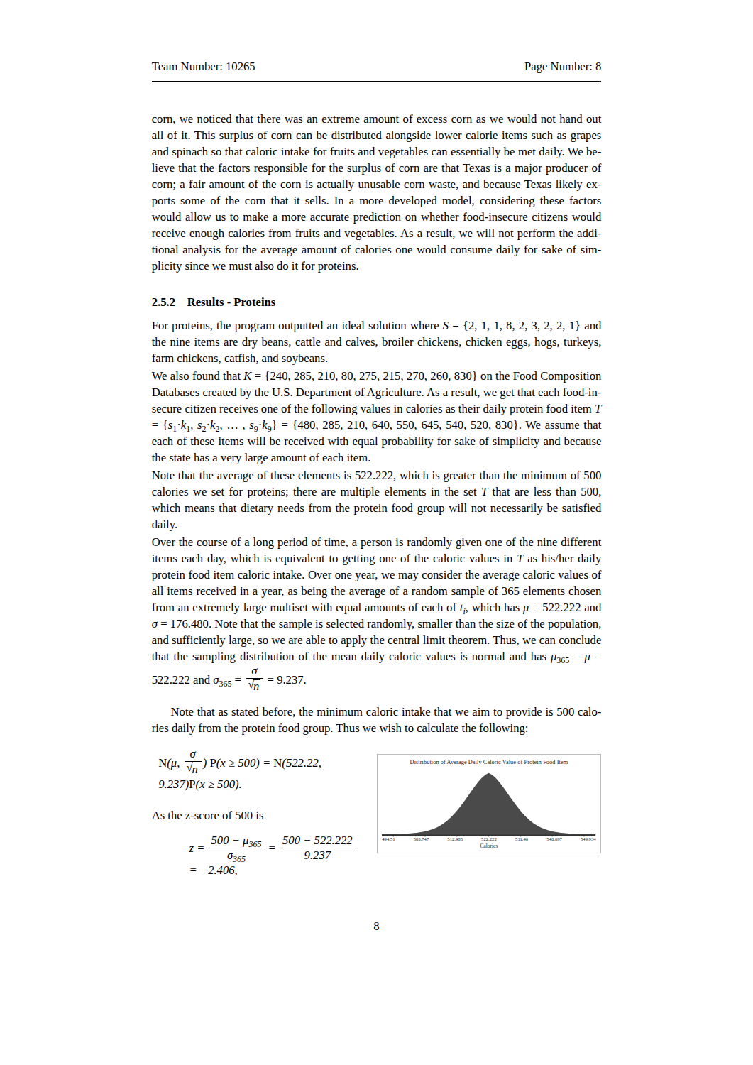Team Number: 10265
Page Number: 8
corn, we noticed that there was an extreme amount of excess corn as we would not hand out all of it. This surplus of corn can be distributed alongside lower calorie items such as grapes and spinach so that caloric intake for fruits and vegetables can essentially be met daily. We believe that the factors responsible for the surplus of corn are that Texas is a major producer of corn; a fair amount of the corn is actually unusable corn waste, and because Texas likely exports some of the corn that it sells. In a more developed model, considering these factors would allow us to make a more accurate prediction on whether food-insecure citizens would receive enough calories from fruits and vegetables. As a result, we will not perform the additional analysis for the average amount of calories one would consume daily for sake of simplicity since we must also do it for proteins.
2.5.2 Results - Proteins
For proteins, the program outputted an ideal solution where S = {2, 1, 1, 8, 2, 3, 2, 2, 1} and the nine items are dry beans, cattle and calves, broiler chickens, chicken eggs, hogs, turkeys, farm chickens, catfish, and soybeans.
We also found that K = {240, 285, 210, 80, 275, 215, 270, 260, 830} on the Food Composition Databases created by the U.S. Department of Agriculture. As a result, we get that each food-insecure citizen receives one of the following values in calories as their daily protein food item T = {s1·k1, s2·k2, … , s9·k9} = {480, 285, 210, 640, 550, 645, 540, 520, 830}. We assume that each of these items will be received with equal probability for sake of simplicity and because the state has a very large amount of each item.
Note that the average of these elements is 522.222, which is greater than the minimum of 500 calories we set for proteins; there are multiple elements in the set T that are less than 500, which means that dietary needs from the protein food group will not necessarily be satisfied daily.
Over the course of a long period of time, a person is randomly given one of the nine different items each day, which is equivalent to getting one of the caloric values in T as his/her daily protein food item caloric intake. Over one year, we may consider the average caloric values of all items received in a year, as being the average of a random sample of 365 elements chosen from an extremely large multiset with equal amounts of each of ti, which has μ = 522.222 and σ = 176.480. Note that the sample is selected randomly, smaller than the size of the population, and sufficiently large, so we are able to apply the central limit theorem. Thus, we can conclude that the sampling distribution of the mean daily caloric values is normal and has μ365 = μ = 522.222 and σ365 = σn = 9.237.
Note that as stated before, the minimum caloric intake that we aim to provide is 500 calories daily from the protein food group. Thus we wish to calculate the following:
Distribution of Average Daily Caloric Value of Protein Food Item
494.51503.747512.985522.222531.46540.697549.934
Calories
N(μ, σn) P(x ≥ 500) = N(522.22, 9.237)P(x ≥ 500).
As the z-score of 500 is
z = 500 − μ365 σ365 = 500 − 522.2229.237 = −2.406,
8